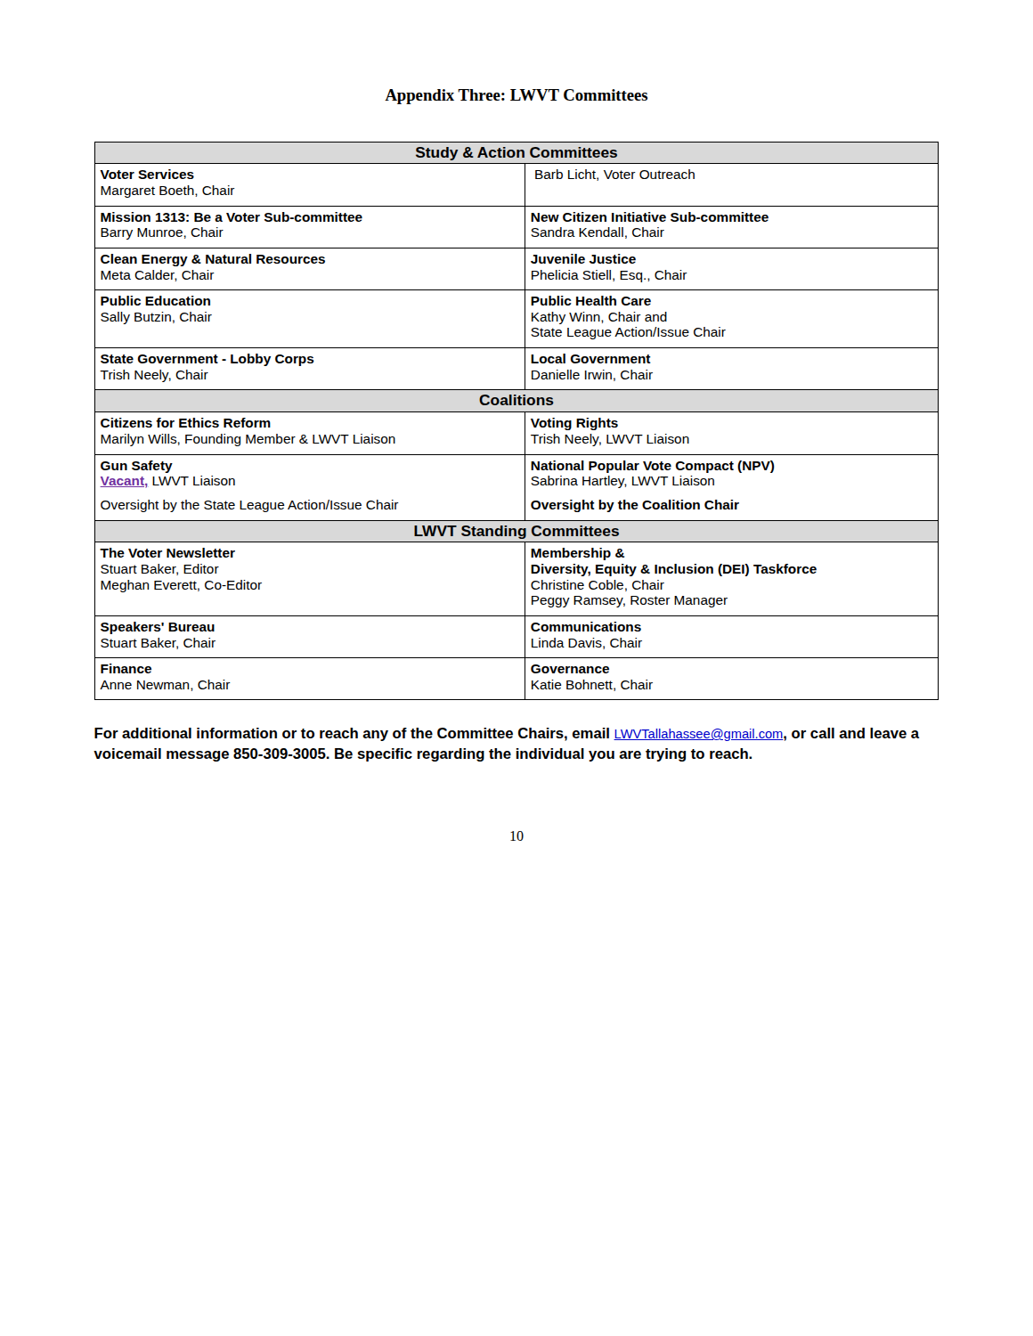Appendix Three: LWVT Committees
| Study & Action Committees |
| --- |
| Voter Services Margaret Boeth, Chair | Barb Licht, Voter Outreach |
| Mission 1313: Be a Voter Sub-committee Barry Munroe, Chair | New Citizen Initiative Sub-committee Sandra Kendall, Chair |
| Clean Energy & Natural Resources Meta Calder, Chair | Juvenile Justice Phelicia Stiell, Esq., Chair |
| Public Education Sally Butzin, Chair | Public Health Care Kathy Winn, Chair and State League Action/Issue Chair |
| State Government - Lobby Corps Trish Neely, Chair | Local Government Danielle Irwin, Chair |
| Coalitions |
| Citizens for Ethics Reform Marilyn Wills, Founding Member & LWVT Liaison | Voting Rights Trish Neely, LWVT Liaison |
| Gun Safety Vacant, LWVT Liaison Oversight by the State League Action/Issue Chair | National Popular Vote Compact (NPV) Sabrina Hartley, LWVT Liaison Oversight by the Coalition Chair |
| LWVT Standing Committees |
| The Voter Newsletter Stuart Baker, Editor Meghan Everett, Co-Editor | Membership & Diversity, Equity & Inclusion (DEI) Taskforce Christine Coble, Chair Peggy Ramsey, Roster Manager |
| Speakers' Bureau Stuart Baker, Chair | Communications Linda Davis, Chair |
| Finance Anne Newman, Chair | Governance Katie Bohnett, Chair |
For additional information or to reach any of the Committee Chairs, email LWVTallahassee@gmail.com, or call and leave a voicemail message 850-309-3005. Be specific regarding the individual you are trying to reach.
10